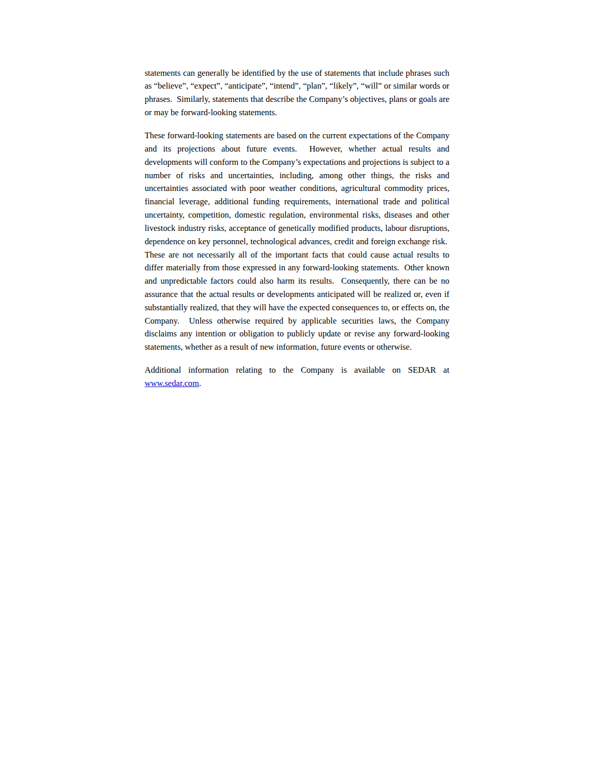statements can generally be identified by the use of statements that include phrases such as “believe”, “expect”, “anticipate”, “intend”, “plan”, “likely”, “will” or similar words or phrases. Similarly, statements that describe the Company’s objectives, plans or goals are or may be forward-looking statements.
These forward-looking statements are based on the current expectations of the Company and its projections about future events. However, whether actual results and developments will conform to the Company’s expectations and projections is subject to a number of risks and uncertainties, including, among other things, the risks and uncertainties associated with poor weather conditions, agricultural commodity prices, financial leverage, additional funding requirements, international trade and political uncertainty, competition, domestic regulation, environmental risks, diseases and other livestock industry risks, acceptance of genetically modified products, labour disruptions, dependence on key personnel, technological advances, credit and foreign exchange risk. These are not necessarily all of the important facts that could cause actual results to differ materially from those expressed in any forward-looking statements. Other known and unpredictable factors could also harm its results. Consequently, there can be no assurance that the actual results or developments anticipated will be realized or, even if substantially realized, that they will have the expected consequences to, or effects on, the Company. Unless otherwise required by applicable securities laws, the Company disclaims any intention or obligation to publicly update or revise any forward-looking statements, whether as a result of new information, future events or otherwise.
Additional information relating to the Company is available on SEDAR at www.sedar.com.